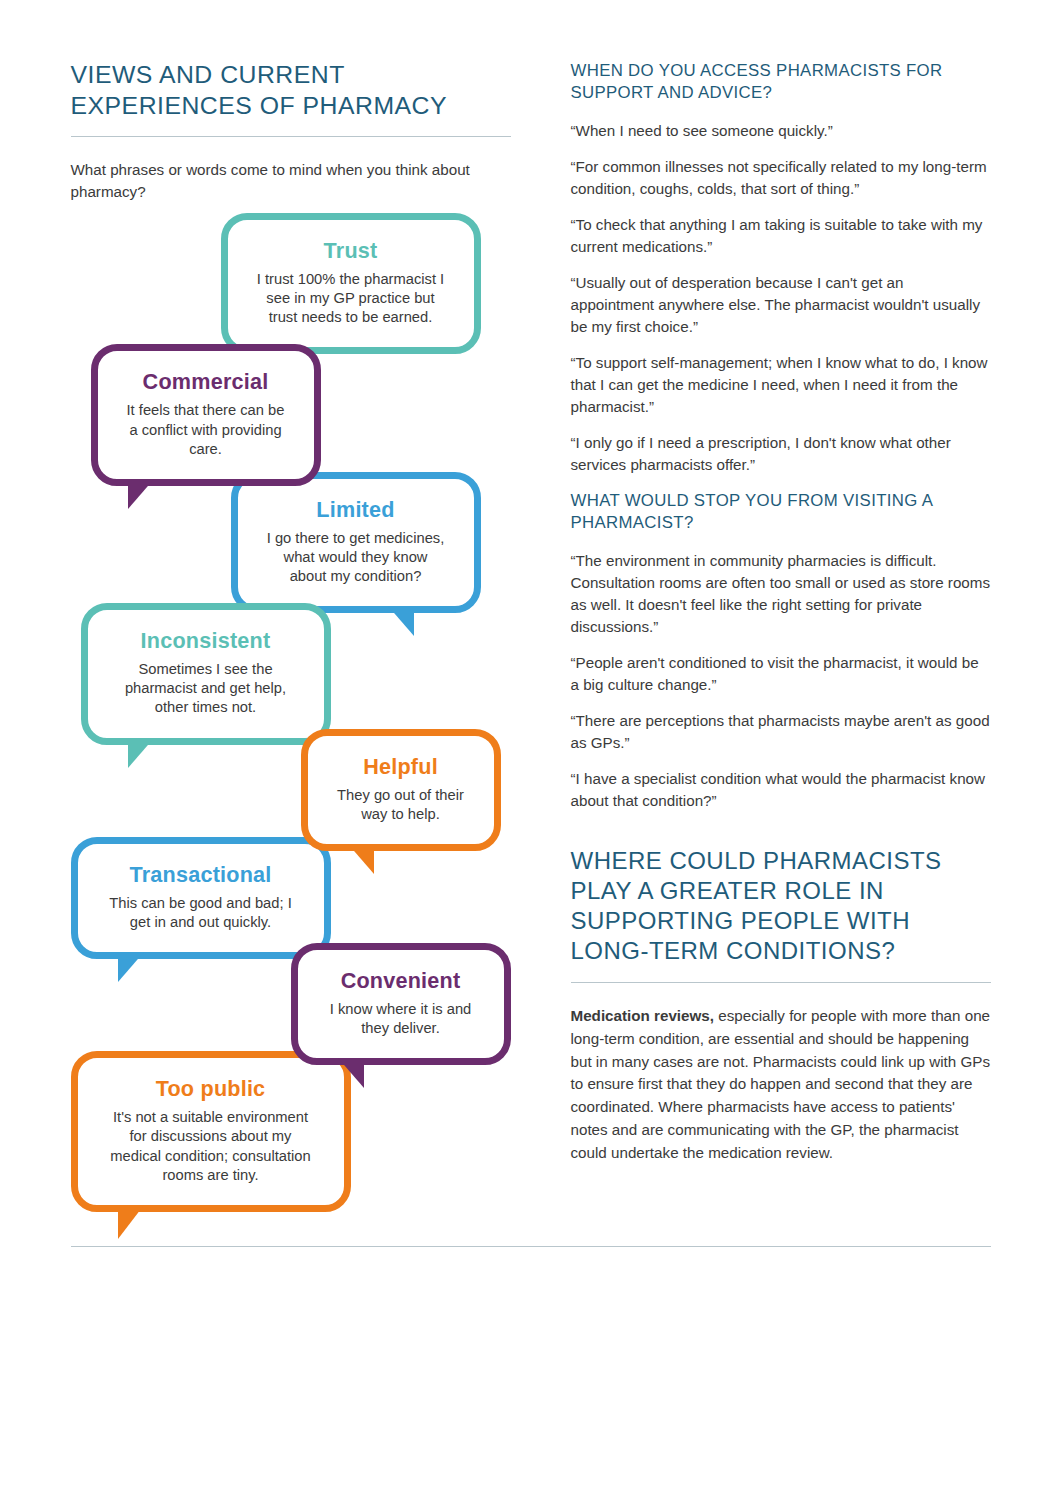Views and current
experiences of pharmacy
What phrases or words come to mind when you think about pharmacy?
Trust
I trust 100% the pharmacist I see in my GP practice but trust needs to be earned.
Commercial
It feels that there can be a conflict with providing care.
Limited
I go there to get medicines, what would they know about my condition?
Inconsistent
Sometimes I see the pharmacist and get help, other times not.
Helpful
They go out of their way to help.
Transactional
This can be good and bad; I get in and out quickly.
Convenient
I know where it is and they deliver.
Too public
It's not a suitable environment for discussions about my medical condition; consultation rooms are tiny.
When do you access pharmacists for support and advice?
“When I need to see someone quickly.”
“For common illnesses not specifically related to my long-term condition, coughs, colds, that sort of thing.”
“To check that anything I am taking is suitable to take with my current medications.”
“Usually out of desperation because I can't get an appointment anywhere else. The pharmacist wouldn't usually be my first choice.”
“To support self-management; when I know what to do, I know that I can get the medicine I need, when I need it from the pharmacist.”
“I only go if I need a prescription, I don't know what other services pharmacists offer.”
What would stop you from visiting a pharmacist?
“The environment in community pharmacies is difficult. Consultation rooms are often too small or used as store rooms as well. It doesn't feel like the right setting for private discussions.”
“People aren't conditioned to visit the pharmacist, it would be a big culture change.”
“There are perceptions that pharmacists maybe aren't as good as GPs.”
“I have a specialist condition what would the pharmacist know about that condition?”
Where could pharmacists play a greater role in supporting people with long-term conditions?
Medication reviews, especially for people with more than one long-term condition, are essential and should be happening but in many cases are not. Pharmacists could link up with GPs to ensure first that they do happen and second that they are coordinated. Where pharmacists have access to patients' notes and are communicating with the GP, the pharmacist could undertake the medication review.